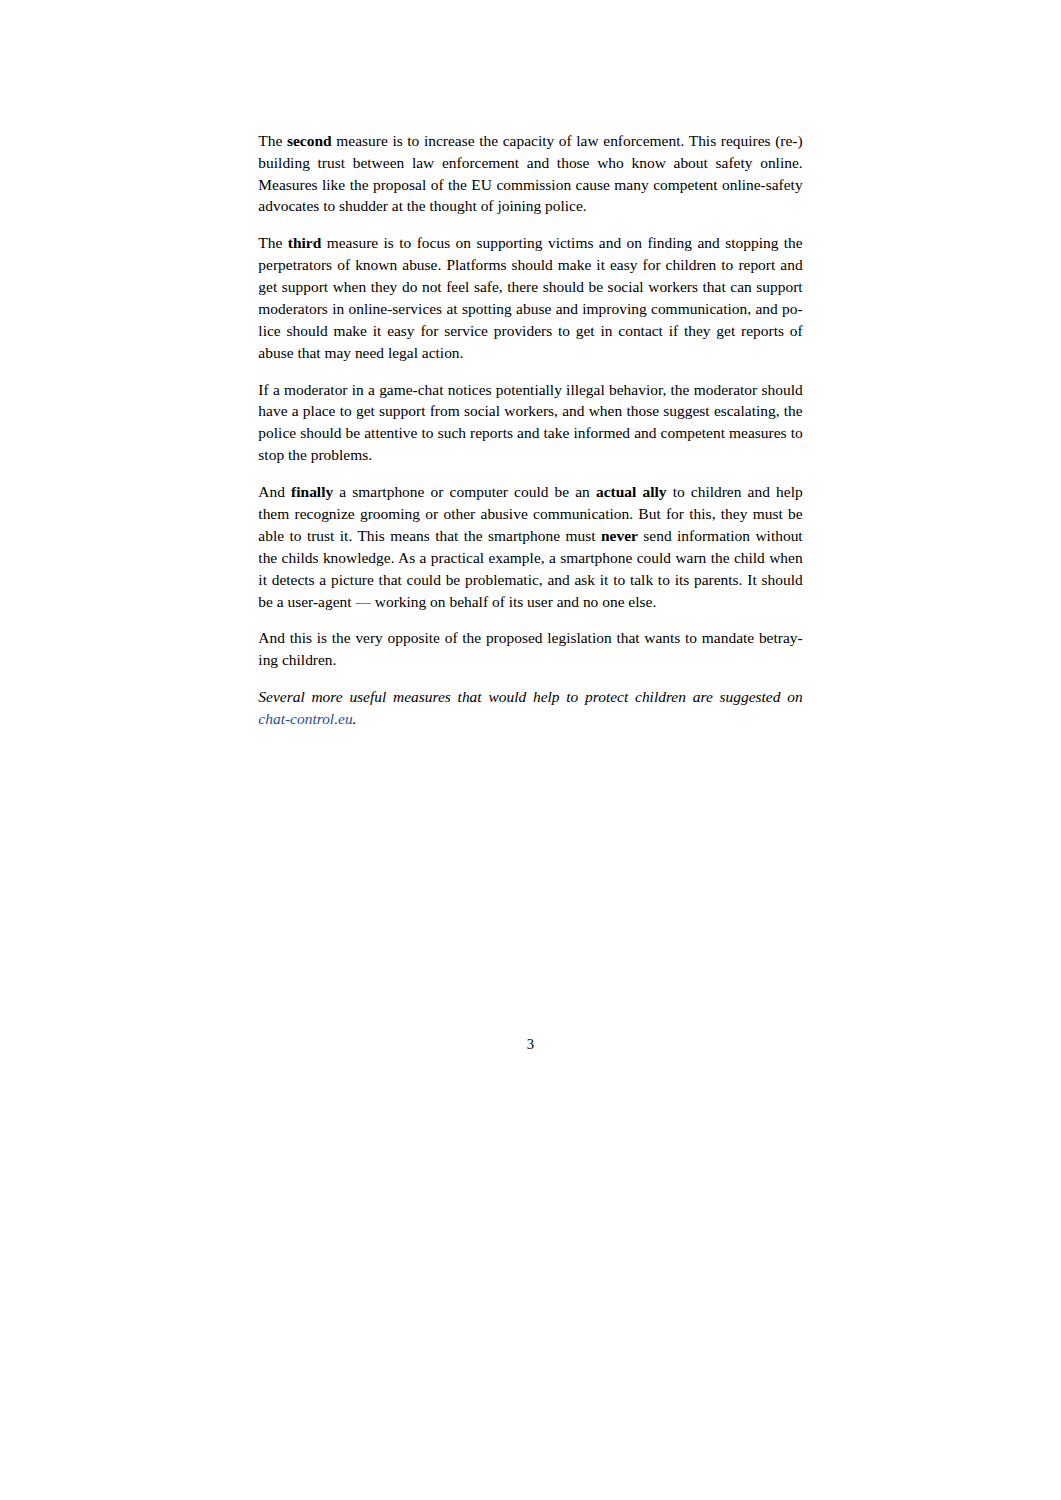The second measure is to increase the capacity of law enforcement. This requires (re-) building trust between law enforcement and those who know about safety online. Measures like the proposal of the EU commission cause many competent online-safety advocates to shudder at the thought of joining police.
The third measure is to focus on supporting victims and on finding and stopping the perpetrators of known abuse. Platforms should make it easy for children to report and get support when they do not feel safe, there should be social workers that can support moderators in online-services at spotting abuse and improving communication, and police should make it easy for service providers to get in contact if they get reports of abuse that may need legal action.
If a moderator in a game-chat notices potentially illegal behavior, the moderator should have a place to get support from social workers, and when those suggest escalating, the police should be attentive to such reports and take informed and competent measures to stop the problems.
And finally a smartphone or computer could be an actual ally to children and help them recognize grooming or other abusive communication. But for this, they must be able to trust it. This means that the smartphone must never send information without the childs knowledge. As a practical example, a smartphone could warn the child when it detects a picture that could be problematic, and ask it to talk to its parents. It should be a user-agent — working on behalf of its user and no one else.
And this is the very opposite of the proposed legislation that wants to mandate betraying children.
Several more useful measures that would help to protect children are suggested on chat-control.eu.
3